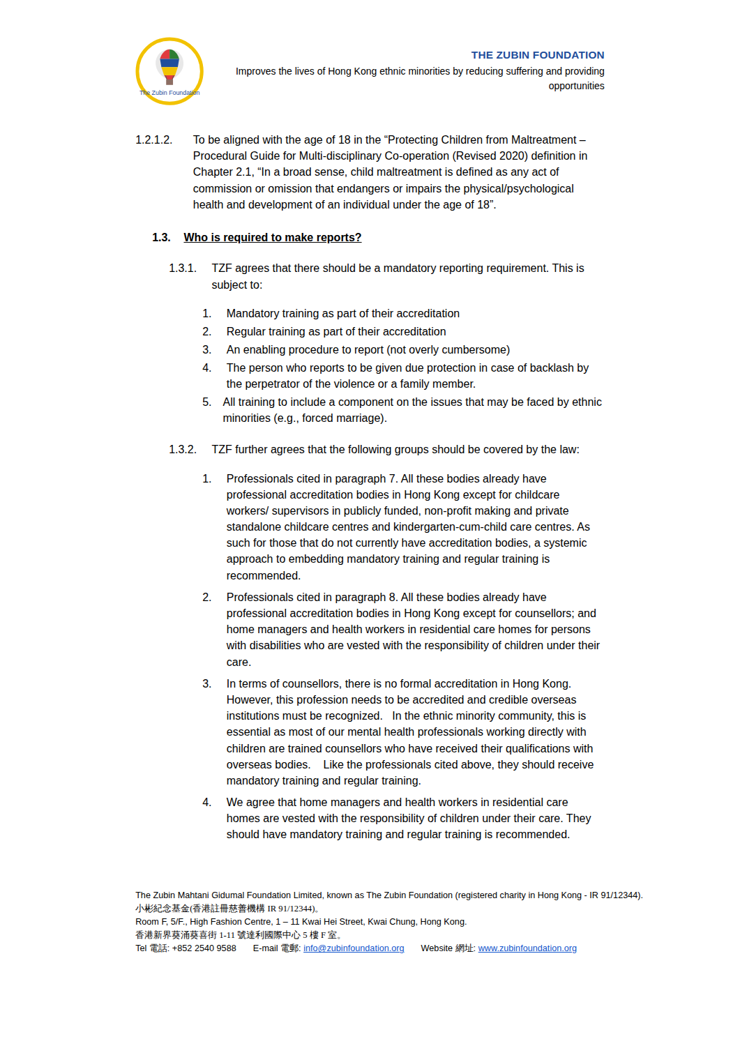The Zubin Foundation
THE ZUBIN FOUNDATION
Improves the lives of Hong Kong ethnic minorities by reducing suffering and providing opportunities
1.2.1.2. To be aligned with the age of 18 in the “Protecting Children from Maltreatment – Procedural Guide for Multi-disciplinary Co-operation (Revised 2020) definition in Chapter 2.1, “In a broad sense, child maltreatment is defined as any act of commission or omission that endangers or impairs the physical/psychological health and development of an individual under the age of 18”.
1.3. Who is required to make reports?
1.3.1. TZF agrees that there should be a mandatory reporting requirement. This is subject to:
1. Mandatory training as part of their accreditation
2. Regular training as part of their accreditation
3. An enabling procedure to report (not overly cumbersome)
4. The person who reports to be given due protection in case of backlash by the perpetrator of the violence or a family member.
5. All training to include a component on the issues that may be faced by ethnic minorities (e.g., forced marriage).
1.3.2. TZF further agrees that the following groups should be covered by the law:
1. Professionals cited in paragraph 7. All these bodies already have professional accreditation bodies in Hong Kong except for childcare workers/ supervisors in publicly funded, non-profit making and private standalone childcare centres and kindergarten-cum-child care centres. As such for those that do not currently have accreditation bodies, a systemic approach to embedding mandatory training and regular training is recommended.
2. Professionals cited in paragraph 8. All these bodies already have professional accreditation bodies in Hong Kong except for counsellors; and home managers and health workers in residential care homes for persons with disabilities who are vested with the responsibility of children under their care.
3. In terms of counsellors, there is no formal accreditation in Hong Kong. However, this profession needs to be accredited and credible overseas institutions must be recognized. In the ethnic minority community, this is essential as most of our mental health professionals working directly with children are trained counsellors who have received their qualifications with overseas bodies. Like the professionals cited above, they should receive mandatory training and regular training.
4. We agree that home managers and health workers in residential care homes are vested with the responsibility of children under their care. They should have mandatory training and regular training is recommended.
The Zubin Mahtani Gidumal Foundation Limited, known as The Zubin Foundation (registered charity in Hong Kong - IR 91/12344).
小彬紀念基金(香港註冊慈善機構 IR 91/12344)。
Room F, 5/F., High Fashion Centre, 1 – 11 Kwai Hei Street, Kwai Chung, Hong Kong.
香港新界葵涌葵喜街 1-11 號達利國際中心 5 樓 F 室。
Tel 電話: +852 2540 9588 E-mail 電郵: info@zubinfoundation.org Website 網址: www.zubinfoundation.org